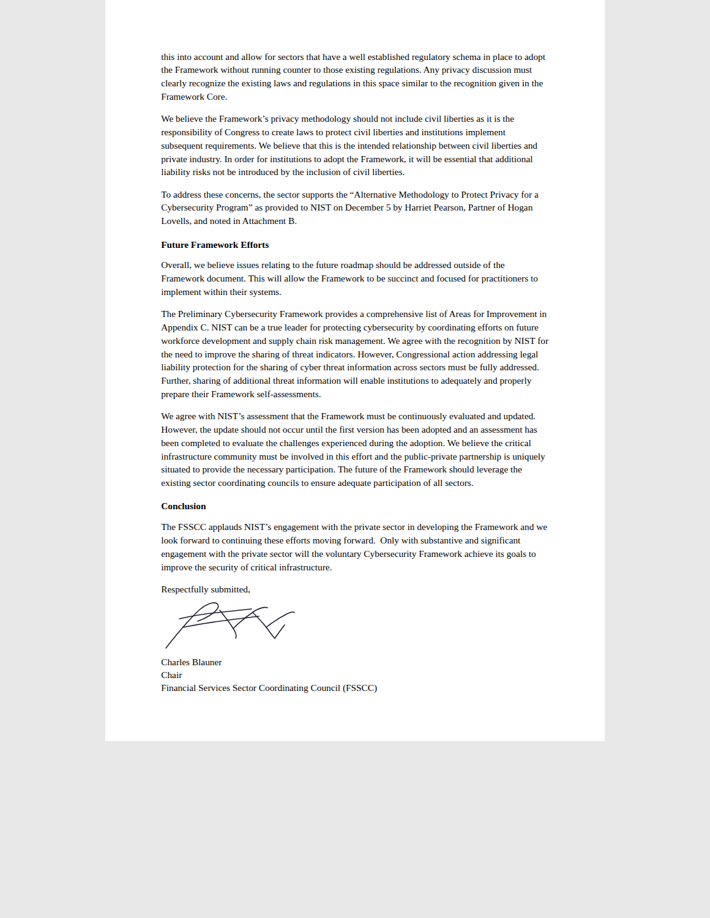this into account and allow for sectors that have a well established regulatory schema in place to adopt the Framework without running counter to those existing regulations. Any privacy discussion must clearly recognize the existing laws and regulations in this space similar to the recognition given in the Framework Core.
We believe the Framework’s privacy methodology should not include civil liberties as it is the responsibility of Congress to create laws to protect civil liberties and institutions implement subsequent requirements. We believe that this is the intended relationship between civil liberties and private industry. In order for institutions to adopt the Framework, it will be essential that additional liability risks not be introduced by the inclusion of civil liberties.
To address these concerns, the sector supports the “Alternative Methodology to Protect Privacy for a Cybersecurity Program” as provided to NIST on December 5 by Harriet Pearson, Partner of Hogan Lovells, and noted in Attachment B.
Future Framework Efforts
Overall, we believe issues relating to the future roadmap should be addressed outside of the Framework document. This will allow the Framework to be succinct and focused for practitioners to implement within their systems.
The Preliminary Cybersecurity Framework provides a comprehensive list of Areas for Improvement in Appendix C. NIST can be a true leader for protecting cybersecurity by coordinating efforts on future workforce development and supply chain risk management. We agree with the recognition by NIST for the need to improve the sharing of threat indicators. However, Congressional action addressing legal liability protection for the sharing of cyber threat information across sectors must be fully addressed. Further, sharing of additional threat information will enable institutions to adequately and properly prepare their Framework self-assessments.
We agree with NIST’s assessment that the Framework must be continuously evaluated and updated. However, the update should not occur until the first version has been adopted and an assessment has been completed to evaluate the challenges experienced during the adoption. We believe the critical infrastructure community must be involved in this effort and the public-private partnership is uniquely situated to provide the necessary participation. The future of the Framework should leverage the existing sector coordinating councils to ensure adequate participation of all sectors.
Conclusion
The FSSCC applauds NIST’s engagement with the private sector in developing the Framework and we look forward to continuing these efforts moving forward. Only with substantive and significant engagement with the private sector will the voluntary Cybersecurity Framework achieve its goals to improve the security of critical infrastructure.
Respectfully submitted,
Charles Blauner
Chair
Financial Services Sector Coordinating Council (FSSCC)